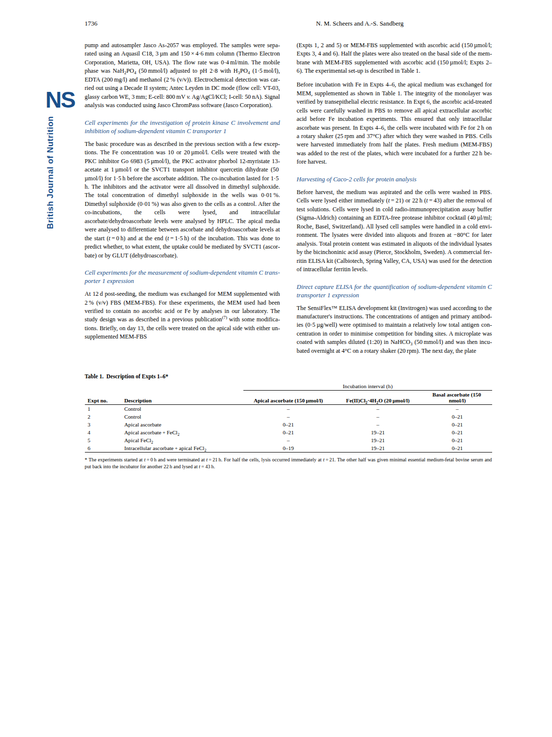NS
British Journal of Nutrition
1736
N. M. Scheers and A.-S. Sandberg
pump and autosampler Jasco As-2057 was employed. The samples were separated using an Aquasil C18, 3 µm and 150 × 4·6 mm column (Thermo Electron Corporation, Marietta, OH, USA). The flow rate was 0·4 ml/min. The mobile phase was NaH2PO4 (50 mmol/l) adjusted to pH 2·8 with H3PO4 (1·5 mol/l), EDTA (200 mg/l) and methanol (2 % (v/v)). Electrochemical detection was carried out using a Decade II system; Antec Leyden in DC mode (flow cell: VT-03, glassy carbon WE, 3 mm; E-cell: 800 mV v. Ag/AgCl/KCl; I-cell: 50 nA). Signal analysis was conducted using Jasco ChromPass software (Jasco Corporation).
Cell experiments for the investigation of protein kinase C involvement and inhibition of sodium-dependent vitamin C transporter 1
The basic procedure was as described in the previous section with a few exceptions. The Fe concentration was 10 or 20 µmol/l. Cells were treated with the PKC inhibitor Go 6983 (5 µmol/l), the PKC activator phorbol 12-myristate 13-acetate at 1 µmol/l or the SVCT1 transport inhibitor quercetin dihydrate (50 µmol/l) for 1·5 h before the ascorbate addition. The co-incubation lasted for 1·5 h. The inhibitors and the activator were all dissolved in dimethyl sulphoxide. The total concentration of dimethyl sulphoxide in the wells was 0·01 %. Dimethyl sulphoxide (0·01 %) was also given to the cells as a control. After the co-incubations, the cells were lysed, and intracellular ascorbate/dehydroascorbate levels were analysed by HPLC. The apical media were analysed to differentiate between ascorbate and dehydroascorbate levels at the start (t = 0 h) and at the end (t = 1·5 h) of the incubation. This was done to predict whether, to what extent, the uptake could be mediated by SVCT1 (ascorbate) or by GLUT (dehydroascorbate).
Cell experiments for the measurement of sodium-dependent vitamin C transporter 1 expression
At 12 d post-seeding, the medium was exchanged for MEM supplemented with 2 % (v/v) FBS (MEM-FBS). For these experiments, the MEM used had been verified to contain no ascorbic acid or Fe by analyses in our laboratory. The study design was as described in a previous publication(7) with some modifications. Briefly, on day 13, the cells were treated on the apical side with either unsupplemented MEM-FBS
(Expts 1, 2 and 5) or MEM-FBS supplemented with ascorbic acid (150 µmol/l; Expts 3, 4 and 6). Half the plates were also treated on the basal side of the membrane with MEM-FBS supplemented with ascorbic acid (150 µmol/l; Expts 2–6). The experimental set-up is described in Table 1.
Before incubation with Fe in Expts 4–6, the apical medium was exchanged for MEM, supplemented as shown in Table 1. The integrity of the monolayer was verified by transepithelial electric resistance. In Expt 6, the ascorbic acid-treated cells were carefully washed in PBS to remove all apical extracellular ascorbic acid before Fe incubation experiments. This ensured that only intracellular ascorbate was present. In Expts 4–6, the cells were incubated with Fe for 2 h on a rotary shaker (25 rpm and 37°C) after which they were washed in PBS. Cells were harvested immediately from half the plates. Fresh medium (MEM-FBS) was added to the rest of the plates, which were incubated for a further 22 h before harvest.
Harvesting of Caco-2 cells for protein analysis
Before harvest, the medium was aspirated and the cells were washed in PBS. Cells were lysed either immediately (t = 21) or 22 h (t = 43) after the removal of test solutions. Cells were lysed in cold radio-immunoprecipitation assay buffer (Sigma-Aldrich) containing an EDTA-free protease inhibitor cocktail (40 µl/ml; Roche, Basel, Switzerland). All lysed cell samples were handled in a cold environment. The lysates were divided into aliquots and frozen at −80°C for later analysis. Total protein content was estimated in aliquots of the individual lysates by the bicinchoninic acid assay (Pierce, Stockholm, Sweden). A commercial ferritin ELISA kit (Calbiotech, Spring Valley, CA, USA) was used for the detection of intracellular ferritin levels.
Direct capture ELISA for the quantification of sodium-dependent vitamin C transporter 1 expression
The SensiFlex™ ELISA development kit (Invitrogen) was used according to the manufacturer's instructions. The concentrations of antigen and primary antibodies (0·5 µg/well) were optimised to maintain a relatively low total antigen concentration in order to minimise competition for binding sites. A microplate was coated with samples diluted (1:20) in NaHCO3 (50 mmol/l) and was then incubated overnight at 4°C on a rotary shaker (20 rpm). The next day, the plate
Table 1. Description of Expts 1–6*
| | Incubation interval (h) |
| Expt no. | Description | Apical ascorbate (150 µmol/l) | Fe(II)Cl 2 ·4H 2 O (20 µmol/l) | Basal ascorbate (150 nmol/l) |
| 1 | Control | – | – | – |
| 2 | Control | – | – | 0–21 |
| 3 | Apical ascorbate | 0–21 | – | 0–21 |
| 4 | Apical ascorbate + FeCl 2 | 0–21 | 19–21 | 0–21 |
| 5 | Apical FeCl 2 | – | 19–21 | 0–21 |
| 6 | Intracellular ascorbate + apical FeCl 2 | 0–19 | 19–21 | 0–21 |
* The experiments started at t = 0 h and were terminated at t = 21 h. For half the cells, lysis occurred immediately at t = 21. The other half was given minimal essential medium-fetal bovine serum and put back into the incubator for another 22 h and lysed at t = 43 h.